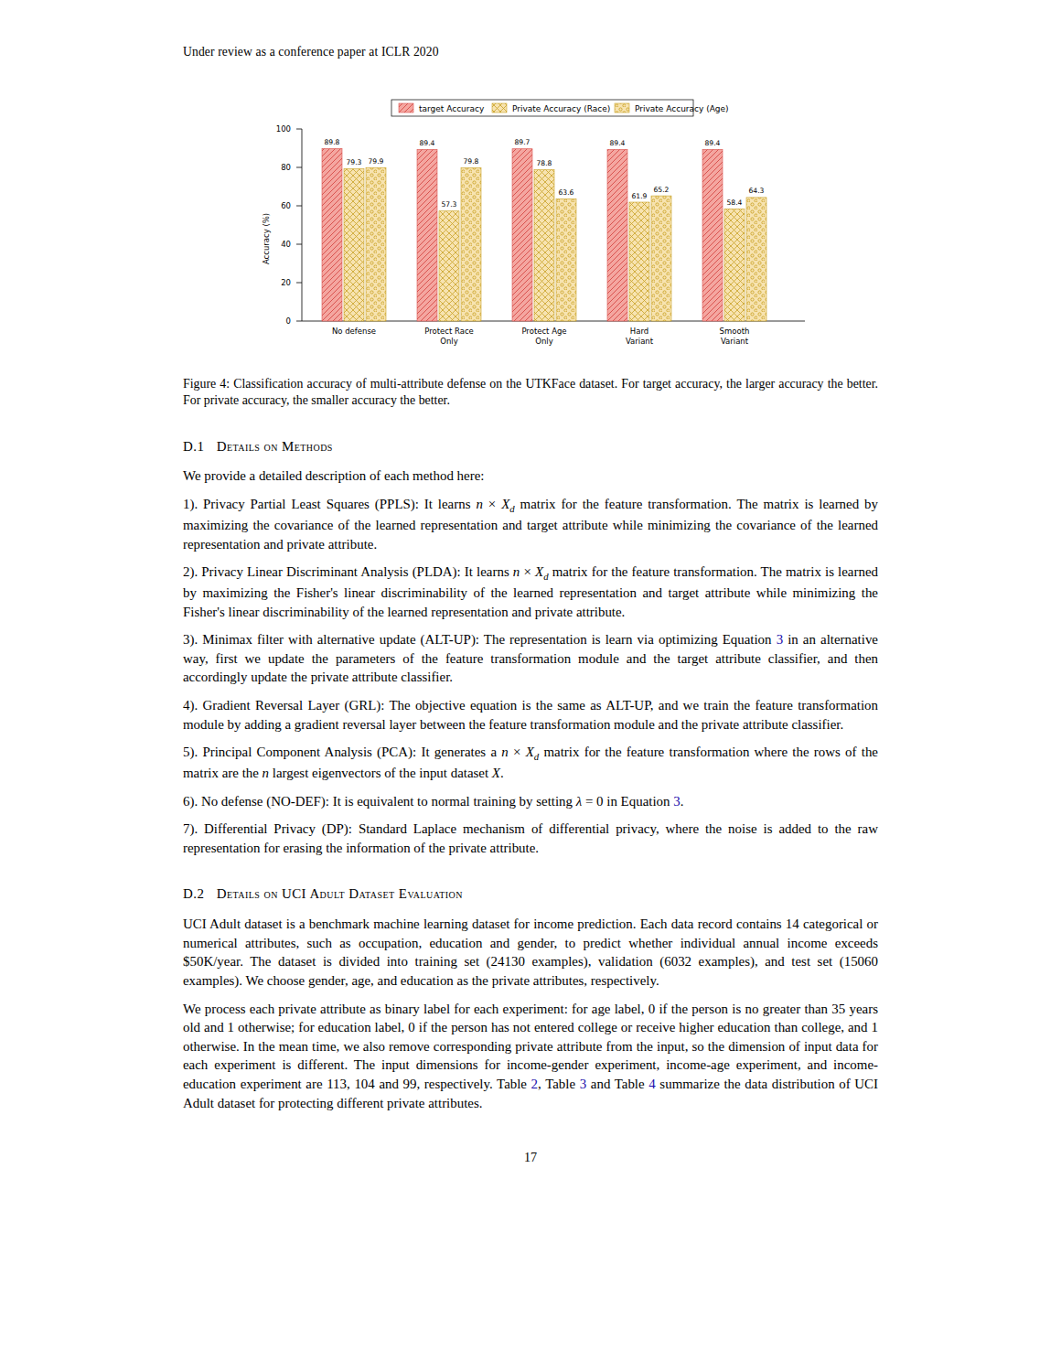Under review as a conference paper at ICLR 2020
target Accuracy Private Accuracy (Race) Private Accuracy (Age) 0 20 40 60 80 100 Accuracy (%) 89.8 79.3 79.9 No defense 89.4 57.3 79.8 Protect Race Only 89.7 78.8 63.6 Protect Age Only 89.4 61.9 65.2 Hard Variant 89.4 58.4 64.3 Smooth Variant
Figure 4: Classification accuracy of multi-attribute defense on the UTKFace dataset. For target accuracy, the larger accuracy the better. For private accuracy, the smaller accuracy the better.
D.1 Details on Methods
We provide a detailed description of each method here:
1). Privacy Partial Least Squares (PPLS): It learns n × Xd matrix for the feature transformation. The matrix is learned by maximizing the covariance of the learned representation and target attribute while minimizing the covariance of the learned representation and private attribute.
2). Privacy Linear Discriminant Analysis (PLDA): It learns n × Xd matrix for the feature transformation. The matrix is learned by maximizing the Fisher's linear discriminability of the learned representation and target attribute while minimizing the Fisher's linear discriminability of the learned representation and private attribute.
3). Minimax filter with alternative update (ALT-UP): The representation is learn via optimizing Equation 3 in an alternative way, first we update the parameters of the feature transformation module and the target attribute classifier, and then accordingly update the private attribute classifier.
4). Gradient Reversal Layer (GRL): The objective equation is the same as ALT-UP, and we train the feature transformation module by adding a gradient reversal layer between the feature transformation module and the private attribute classifier.
5). Principal Component Analysis (PCA): It generates a n × Xd matrix for the feature transformation where the rows of the matrix are the n largest eigenvectors of the input dataset X.
6). No defense (NO-DEF): It is equivalent to normal training by setting λ = 0 in Equation 3.
7). Differential Privacy (DP): Standard Laplace mechanism of differential privacy, where the noise is added to the raw representation for erasing the information of the private attribute.
D.2 Details on UCI Adult Dataset Evaluation
UCI Adult dataset is a benchmark machine learning dataset for income prediction. Each data record contains 14 categorical or numerical attributes, such as occupation, education and gender, to predict whether individual annual income exceeds $50K/year. The dataset is divided into training set (24130 examples), validation (6032 examples), and test set (15060 examples). We choose gender, age, and education as the private attributes, respectively.
We process each private attribute as binary label for each experiment: for age label, 0 if the person is no greater than 35 years old and 1 otherwise; for education label, 0 if the person has not entered college or receive higher education than college, and 1 otherwise. In the mean time, we also remove corresponding private attribute from the input, so the dimension of input data for each experiment is different. The input dimensions for income-gender experiment, income-age experiment, and income-education experiment are 113, 104 and 99, respectively. Table 2, Table 3 and Table 4 summarize the data distribution of UCI Adult dataset for protecting different private attributes.
17